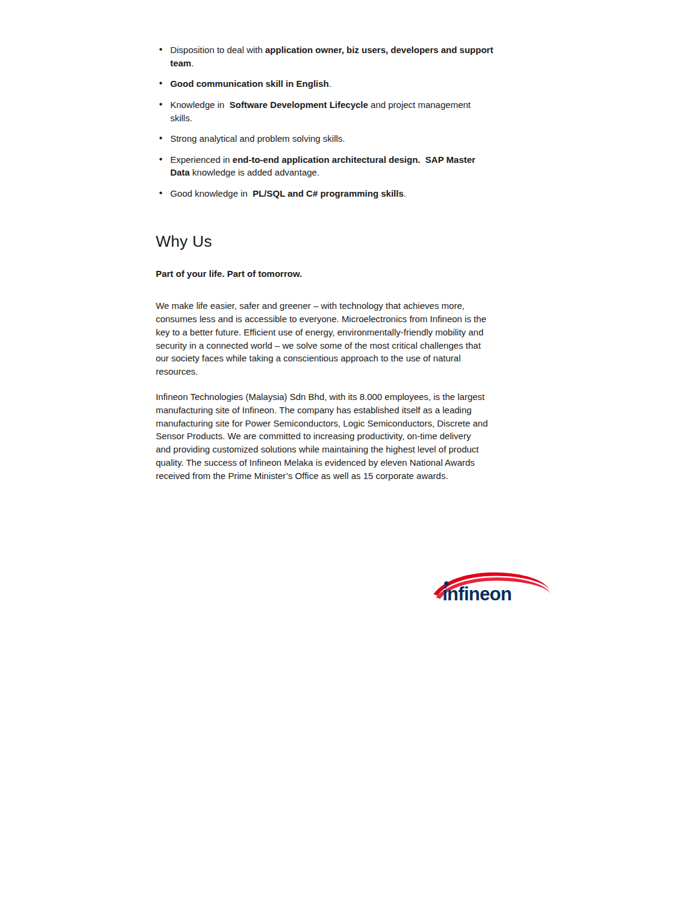Disposition to deal with application owner, biz users, developers and support team.
Good communication skill in English.
Knowledge in Software Development Lifecycle and project management skills.
Strong analytical and problem solving skills.
Experienced in end-to-end application architectural design. SAP Master Data knowledge is added advantage.
Good knowledge in PL/SQL and C# programming skills.
Why Us
Part of your life. Part of tomorrow.
We make life easier, safer and greener – with technology that achieves more, consumes less and is accessible to everyone. Microelectronics from Infineon is the key to a better future. Efficient use of energy, environmentally-friendly mobility and security in a connected world – we solve some of the most critical challenges that our society faces while taking a conscientious approach to the use of natural resources.
Infineon Technologies (Malaysia) Sdn Bhd, with its 8.000 employees, is the largest manufacturing site of Infineon. The company has established itself as a leading manufacturing site for Power Semiconductors, Logic Semiconductors, Discrete and Sensor Products. We are committed to increasing productivity, on-time delivery and providing customized solutions while maintaining the highest level of product quality. The success of Infineon Melaka is evidenced by eleven National Awards received from the Prime Minister’s Office as well as 15 corporate awards.
Infineon infineon